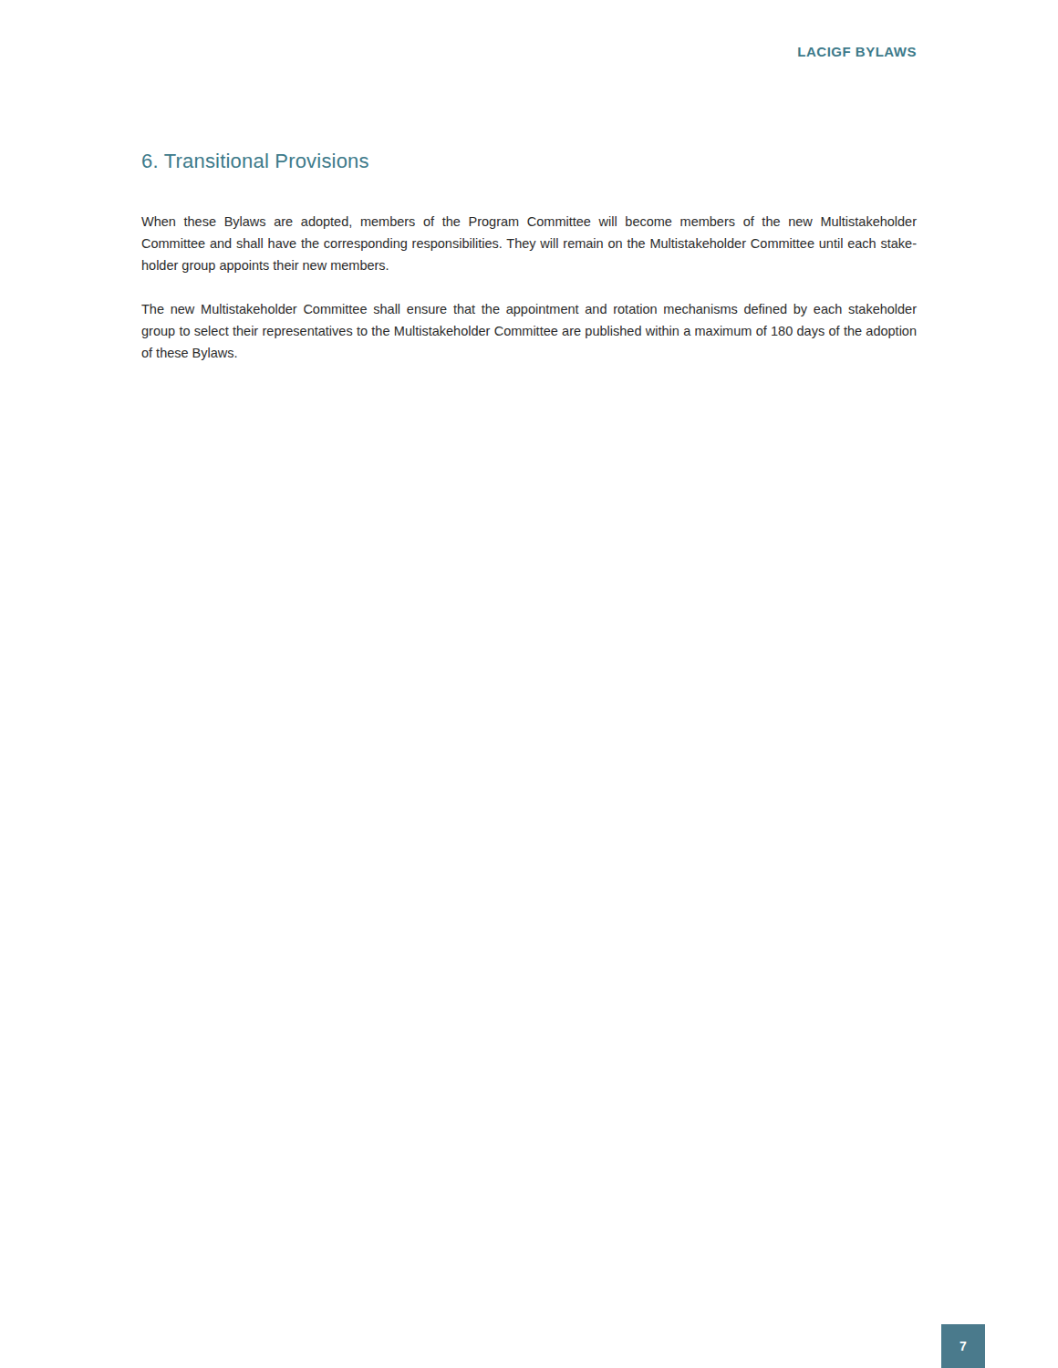LACIGF Bylaws
6. Transitional Provisions
When these Bylaws are adopted, members of the Program Committee will become members of the new Multistakeholder Committee and shall have the corresponding responsibilities. They will remain on the Multistakeholder Committee until each stakeholder group appoints their new members.
The new Multistakeholder Committee shall ensure that the appointment and rotation mechanisms defined by each stakeholder group to select their representatives to the Multistakeholder Committee are published within a maximum of 180 days of the adoption of these Bylaws.
7